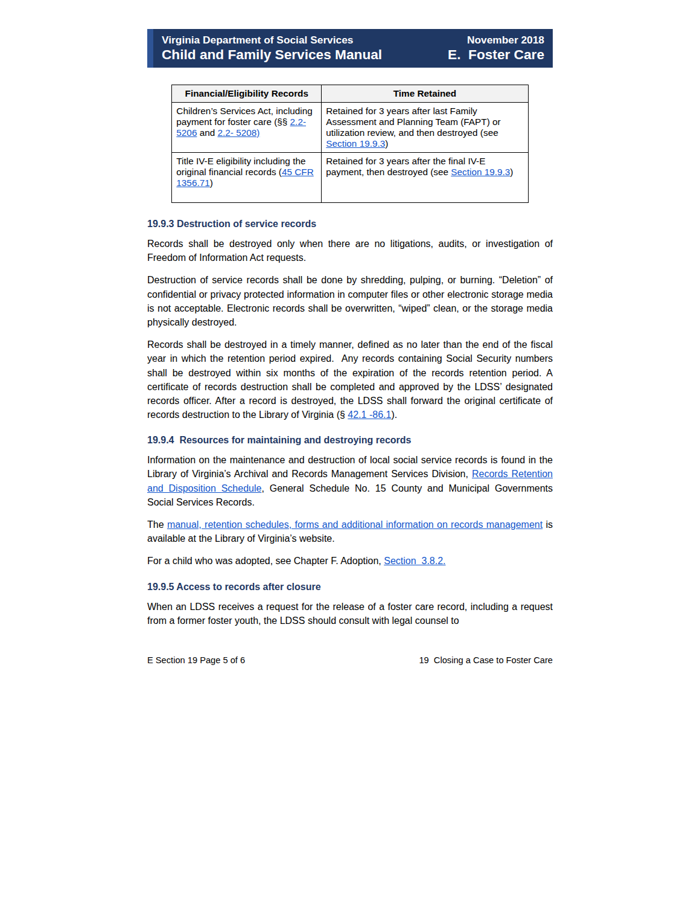Virginia Department of Social Services
Child and Family Services Manual
November 2018
E. Foster Care
| Financial/Eligibility Records | Time Retained |
| --- | --- |
| Children’s Services Act, including payment for foster care (§§ 2.2-5206 and 2.2- 5208) | Retained for 3 years after last Family Assessment and Planning Team (FAPT) or utilization review, and then destroyed (see Section 19.9.3 ) |
| Title IV-E eligibility including the original financial records ( 45 CFR 1356.71 ) | Retained for 3 years after the final IV-E payment, then destroyed (see Section 19.9.3 ) |
19.9.3 Destruction of service records
Records shall be destroyed only when there are no litigations, audits, or investigation of Freedom of Information Act requests.
Destruction of service records shall be done by shredding, pulping, or burning. “Deletion” of confidential or privacy protected information in computer files or other electronic storage media is not acceptable. Electronic records shall be overwritten, “wiped” clean, or the storage media physically destroyed.
Records shall be destroyed in a timely manner, defined as no later than the end of the fiscal year in which the retention period expired. Any records containing Social Security numbers shall be destroyed within six months of the expiration of the records retention period. A certificate of records destruction shall be completed and approved by the LDSS’ designated records officer. After a record is destroyed, the LDSS shall forward the original certificate of records destruction to the Library of Virginia (§ 42.1 -86.1).
19.9.4 Resources for maintaining and destroying records
Information on the maintenance and destruction of local social service records is found in the Library of Virginia’s Archival and Records Management Services Division, Records Retention and Disposition Schedule, General Schedule No. 15 County and Municipal Governments Social Services Records.
The manual, retention schedules, forms and additional information on records management is available at the Library of Virginia’s website.
For a child who was adopted, see Chapter F. Adoption, Section 3.8.2.
19.9.5 Access to records after closure
When an LDSS receives a request for the release of a foster care record, including a request from a former foster youth, the LDSS should consult with legal counsel to
E Section 19 Page 5 of 6
19 Closing a Case to Foster Care